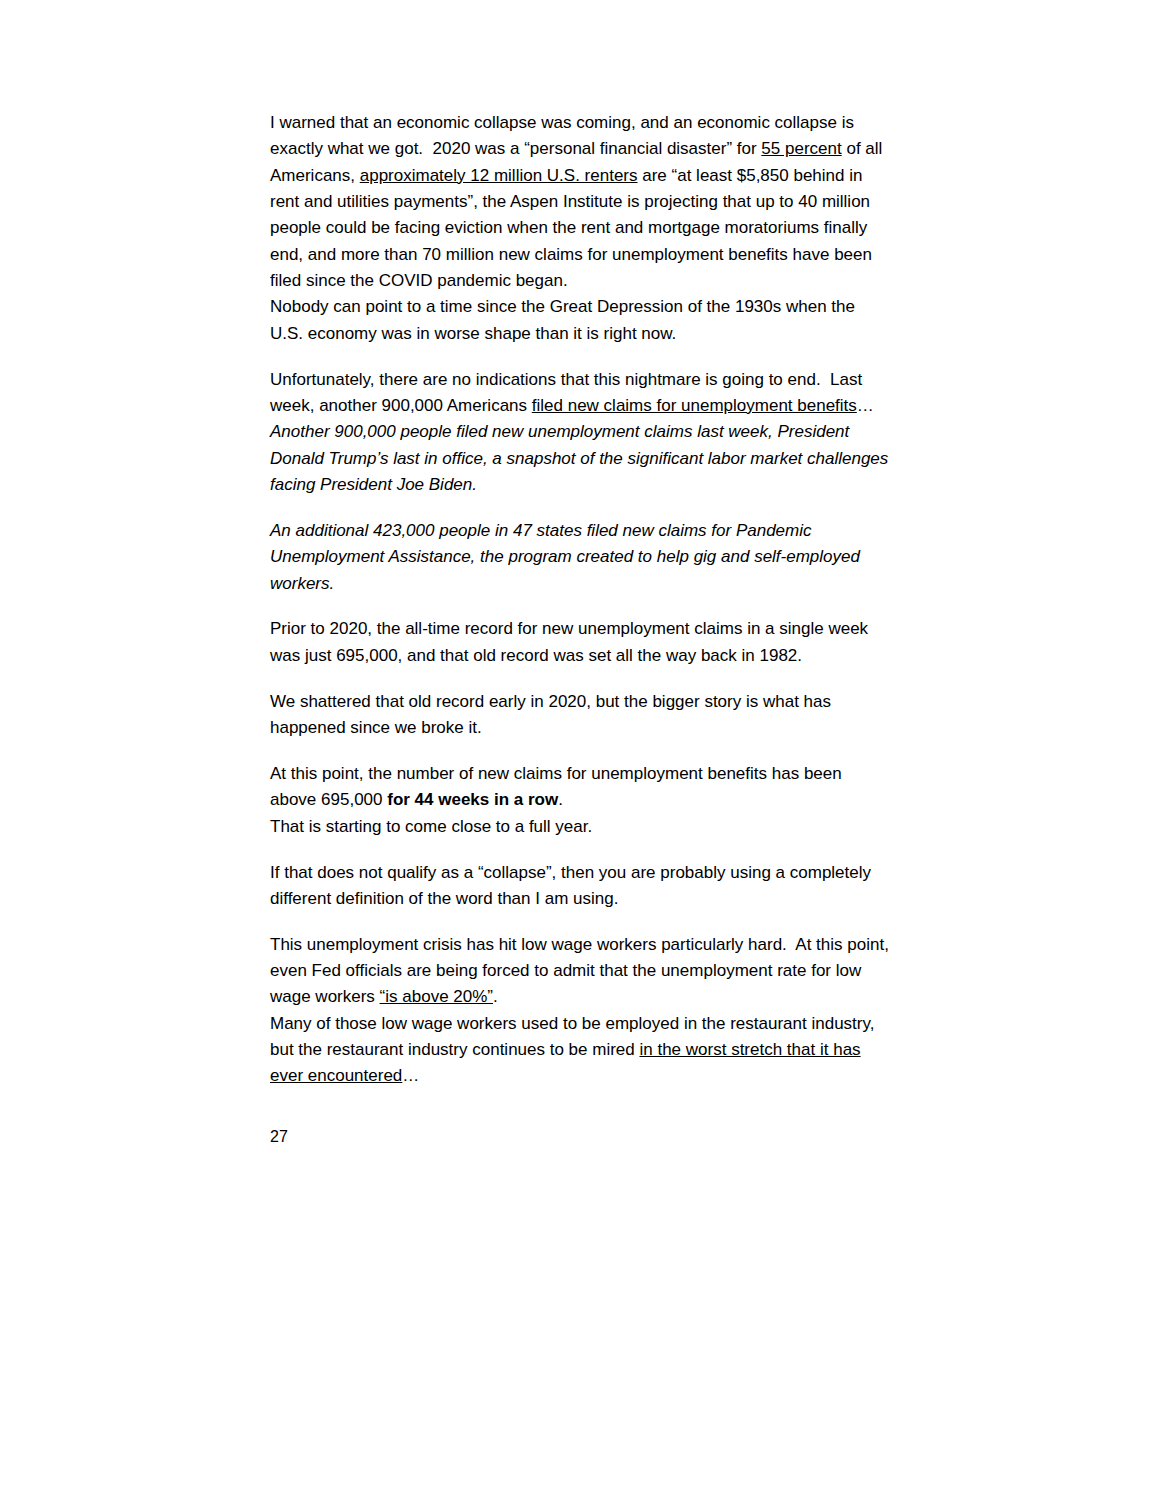I warned that an economic collapse was coming, and an economic collapse is exactly what we got. 2020 was a “personal financial disaster” for 55 percent of all Americans, approximately 12 million U.S. renters are “at least $5,850 behind in rent and utilities payments”, the Aspen Institute is projecting that up to 40 million people could be facing eviction when the rent and mortgage moratoriums finally end, and more than 70 million new claims for unemployment benefits have been filed since the COVID pandemic began.
Nobody can point to a time since the Great Depression of the 1930s when the U.S. economy was in worse shape than it is right now.
Unfortunately, there are no indications that this nightmare is going to end. Last week, another 900,000 Americans filed new claims for unemployment benefits…
Another 900,000 people filed new unemployment claims last week, President Donald Trump’s last in office, a snapshot of the significant labor market challenges facing President Joe Biden.
An additional 423,000 people in 47 states filed new claims for Pandemic Unemployment Assistance, the program created to help gig and self-employed workers.
Prior to 2020, the all-time record for new unemployment claims in a single week was just 695,000, and that old record was set all the way back in 1982.
We shattered that old record early in 2020, but the bigger story is what has happened since we broke it.
At this point, the number of new claims for unemployment benefits has been above 695,000 for 44 weeks in a row.
That is starting to come close to a full year.
If that does not qualify as a “collapse”, then you are probably using a completely different definition of the word than I am using.
This unemployment crisis has hit low wage workers particularly hard. At this point, even Fed officials are being forced to admit that the unemployment rate for low wage workers “is above 20%”.
Many of those low wage workers used to be employed in the restaurant industry, but the restaurant industry continues to be mired in the worst stretch that it has ever encountered…
27